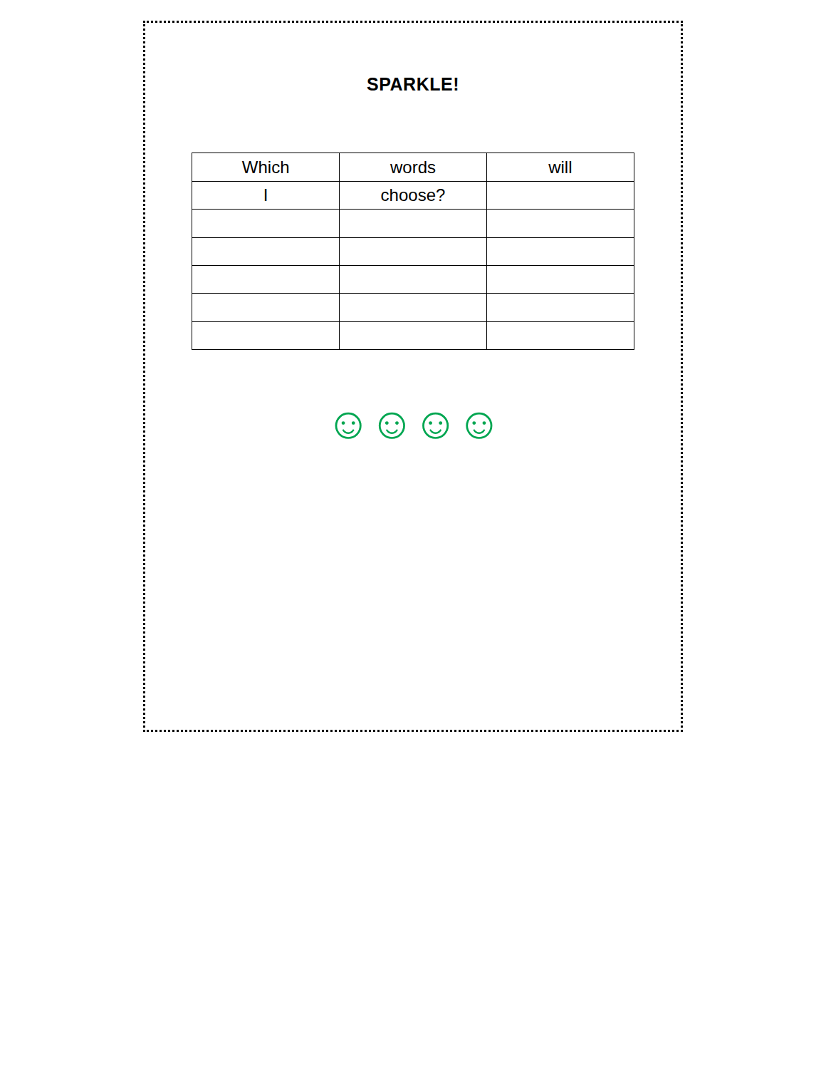SPARKLE!
| Which | words | will |
| I | choose? | |
☺☺☺☺